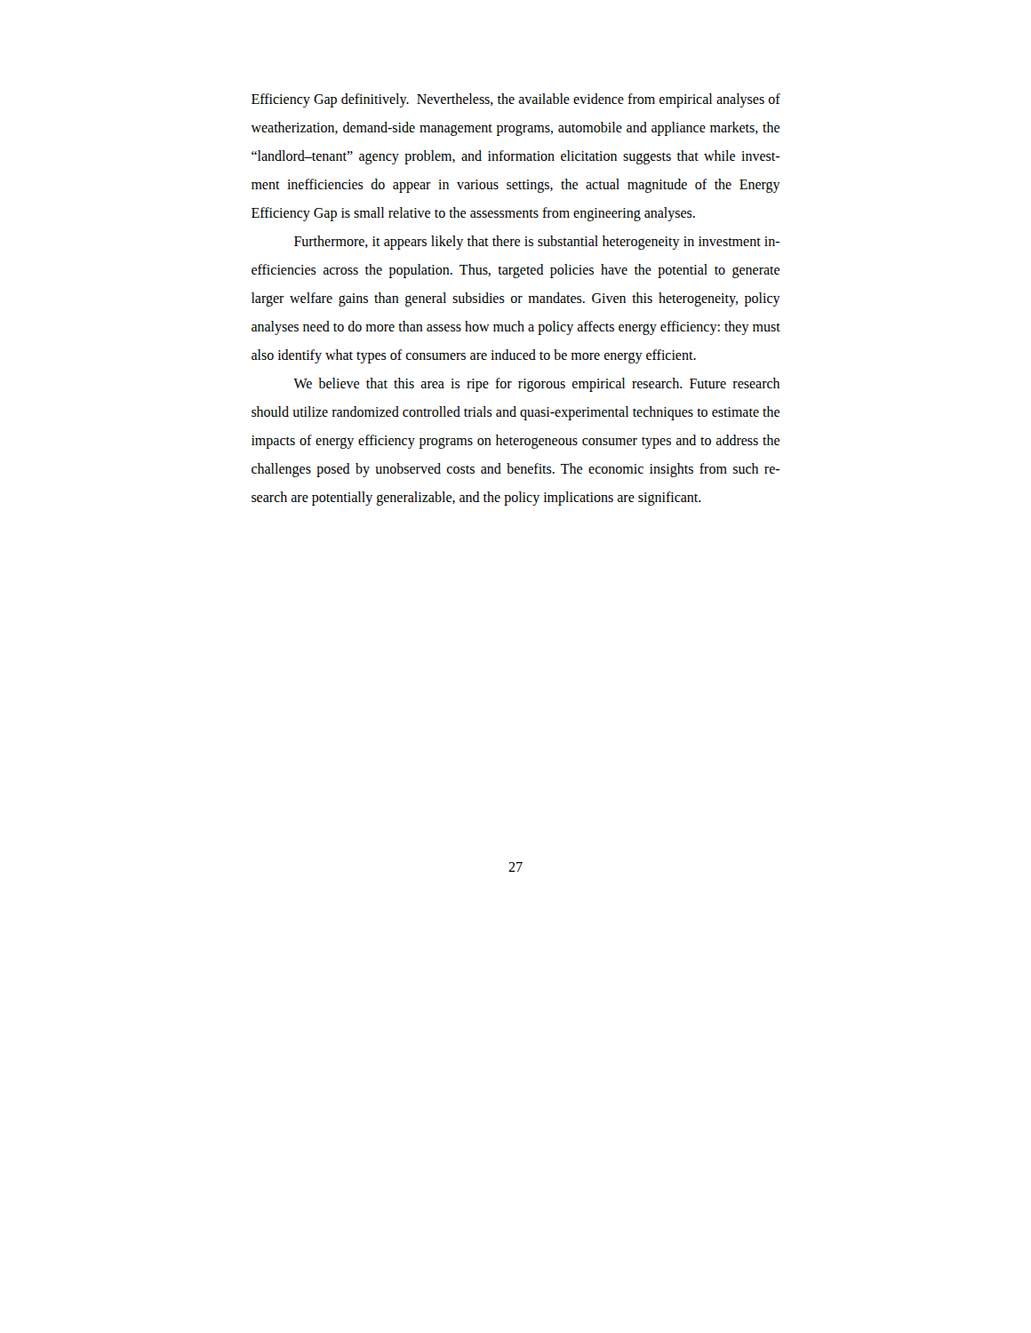Efficiency Gap definitively. Nevertheless, the available evidence from empirical analyses of weatherization, demand-side management programs, automobile and appliance markets, the “landlord–tenant” agency problem, and information elicitation suggests that while investment inefficiencies do appear in various settings, the actual magnitude of the Energy Efficiency Gap is small relative to the assessments from engineering analyses.
Furthermore, it appears likely that there is substantial heterogeneity in investment inefficiencies across the population. Thus, targeted policies have the potential to generate larger welfare gains than general subsidies or mandates. Given this heterogeneity, policy analyses need to do more than assess how much a policy affects energy efficiency: they must also identify what types of consumers are induced to be more energy efficient.
We believe that this area is ripe for rigorous empirical research. Future research should utilize randomized controlled trials and quasi-experimental techniques to estimate the impacts of energy efficiency programs on heterogeneous consumer types and to address the challenges posed by unobserved costs and benefits. The economic insights from such research are potentially generalizable, and the policy implications are significant.
27